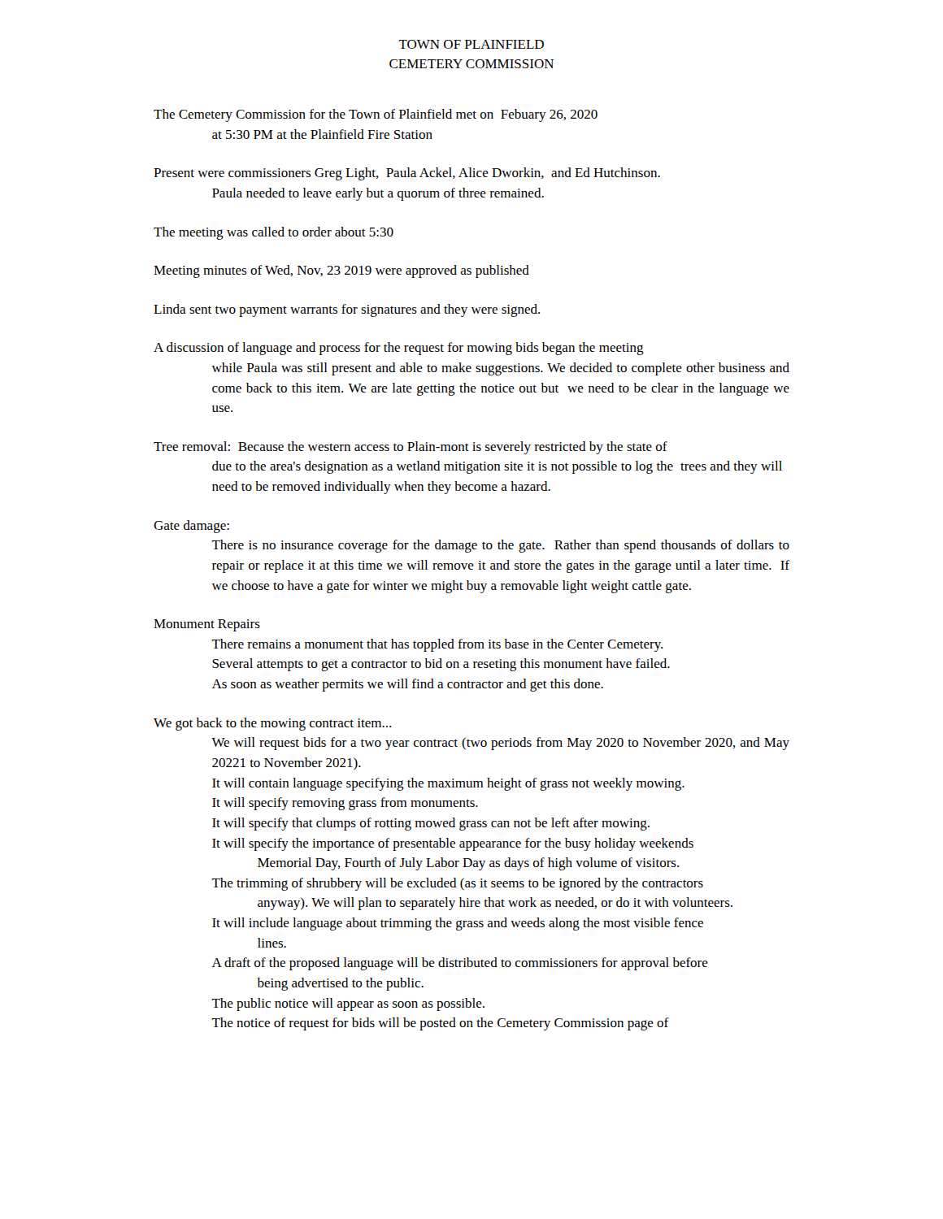TOWN OF PLAINFIELD CEMETERY COMMISSION
The Cemetery Commission for the Town of Plainfield met on Febuary 26, 2020at 5:30 PM at the Plainfield Fire Station
Present were commissioners Greg Light, Paula Ackel, Alice Dworkin, and Ed Hutchinson.Paula needed to leave early but a quorum of three remained.
The meeting was called to order about 5:30
Meeting minutes of Wed, Nov, 23 2019 were approved as published
Linda sent two payment warrants for signatures and they were signed.
A discussion of language and process for the request for mowing bids began the meetingwhile Paula was still present and able to make suggestions. We decided to complete other business and come back to this item. We are late getting the notice out but we need to be clear in the language we use.
Tree removal: Because the western access to Plain-mont is severely restricted by the state ofdue to the area's designation as a wetland mitigation site it is not possible to log the trees and they will need to be removed individually when they become a hazard.
Gate damage:
There is no insurance coverage for the damage to the gate. Rather than spend thousands of dollars to repair or replace it at this time we will remove it and store the gates in the garage until a later time. If we choose to have a gate for winter we might buy a removable light weight cattle gate.
Monument Repairs
There remains a monument that has toppled from its base in the Center Cemetery.
Several attempts to get a contractor to bid on a reseting this monument have failed.
As soon as weather permits we will find a contractor and get this done.
We got back to the mowing contract item...
We will request bids for a two year contract (two periods from May 2020 to November 2020, and May 20221 to November 2021).
It will contain language specifying the maximum height of grass not weekly mowing.
It will specify removing grass from monuments.
It will specify that clumps of rotting mowed grass can not be left after mowing.
It will specify the importance of presentable appearance for the busy holiday weekends
Memorial Day, Fourth of July Labor Day as days of high volume of visitors.
The trimming of shrubbery will be excluded (as it seems to be ignored by the contractors
anyway). We will plan to separately hire that work as needed, or do it with volunteers.
It will include language about trimming the grass and weeds along the most visible fence
lines.
A draft of the proposed language will be distributed to commissioners for approval before
being advertised to the public.
The public notice will appear as soon as possible.
The notice of request for bids will be posted on the Cemetery Commission page of